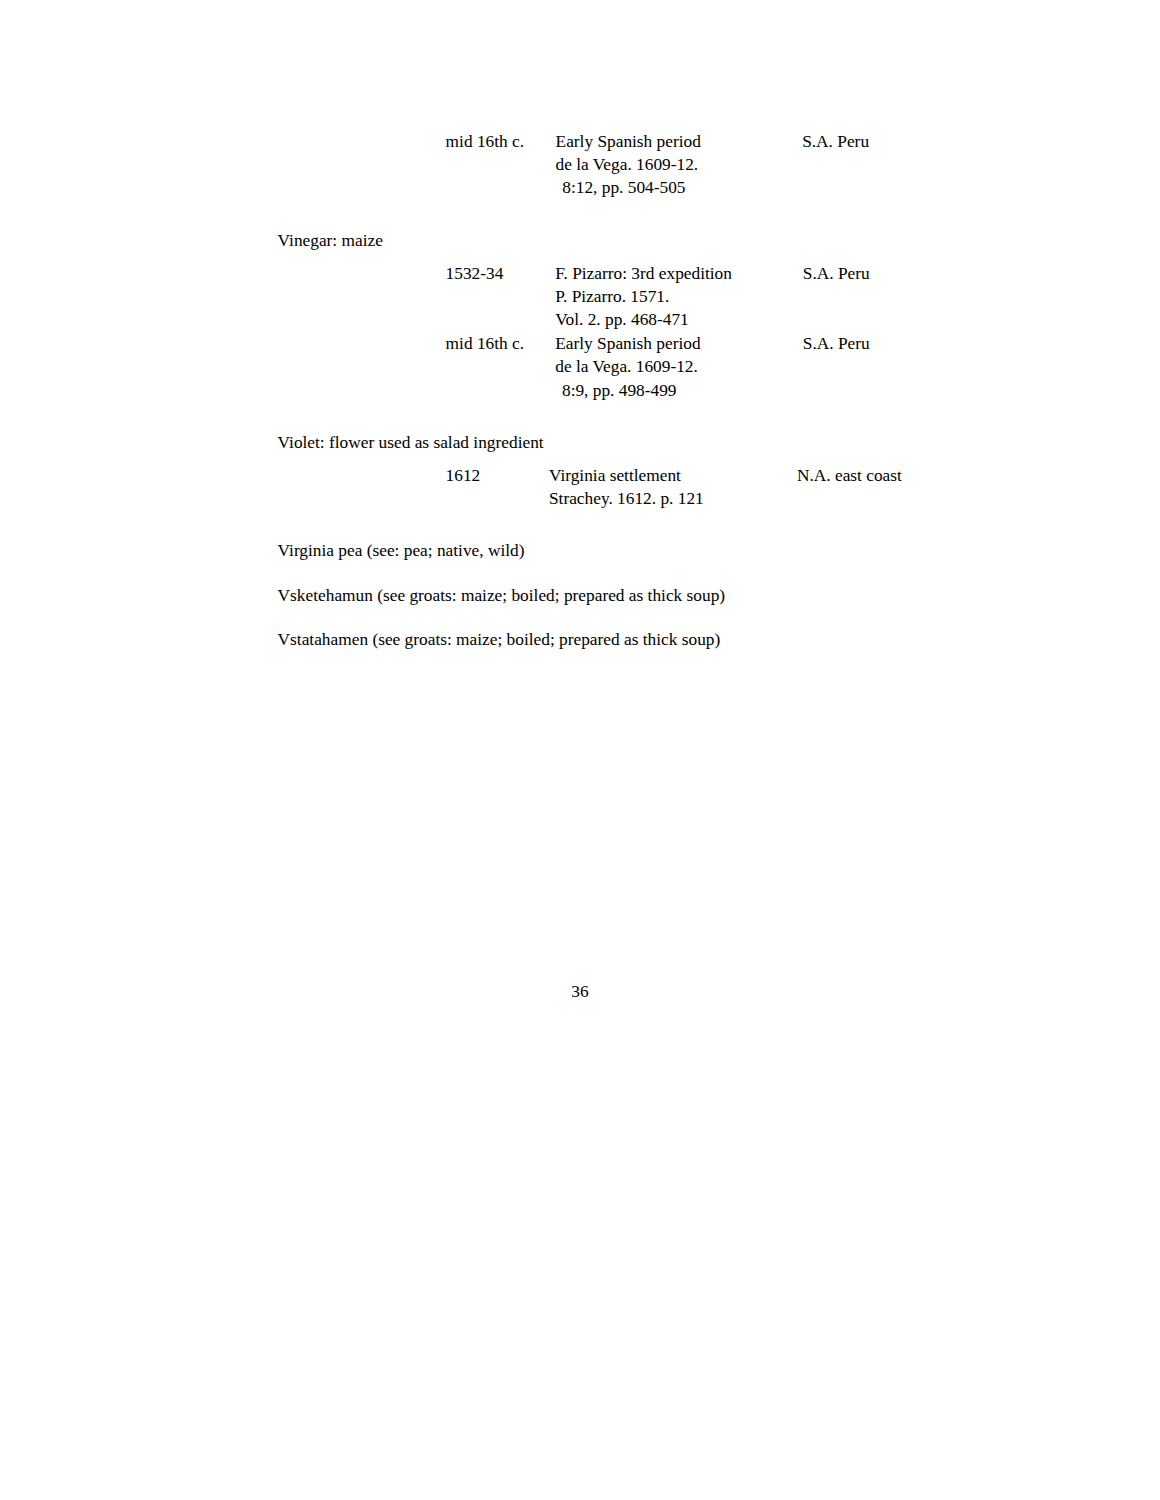| mid 16th c. | Early Spanish period de la Vega. 1609-12. 8:12, pp. 504-505 | S.A. Peru |
Vinegar: maize
| 1532-34 | F. Pizarro: 3rd expedition P. Pizarro. 1571. Vol. 2. pp. 468-471 | S.A. Peru |
| mid 16th c. | Early Spanish period de la Vega. 1609-12. 8:9, pp. 498-499 | S.A. Peru |
Violet: flower used as salad ingredient
| 1612 | Virginia settlement Strachey. 1612. p. 121 | N.A. east coast |
Virginia pea (see: pea; native, wild)
Vsketehamun (see groats: maize; boiled; prepared as thick soup)
Vstatahamen (see groats: maize; boiled; prepared as thick soup)
36